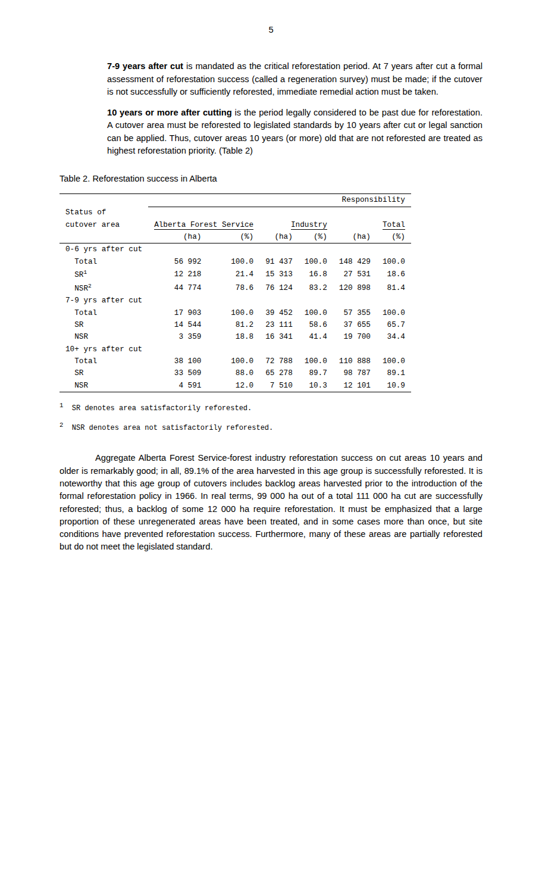5
7-9 years after cut is mandated as the critical reforestation period. At 7 years after cut a formal assessment of reforestation success (called a regeneration survey) must be made; if the cutover is not successfully or sufficiently reforested, immediate remedial action must be taken.
10 years or more after cutting is the period legally considered to be past due for reforestation. A cutover area must be reforested to legislated standards by 10 years after cut or legal sanction can be applied. Thus, cutover areas 10 years (or more) old that are not reforested are treated as highest reforestation priority. (Table 2)
Table 2. Reforestation success in Alberta
| | Responsibility |
| Status of | |
| cutover area | Alberta Forest Service | Industry | Total |
| | (ha) | (%) | (ha) | (%) | (ha) | (%) |
| 0-6 yrs after cut | | | | | | |
| Total | 56 992 | 100.0 | 91 437 | 100.0 | 148 429 | 100.0 |
| SR 1 | 12 218 | 21.4 | 15 313 | 16.8 | 27 531 | 18.6 |
| NSR 2 | 44 774 | 78.6 | 76 124 | 83.2 | 120 898 | 81.4 |
| 7-9 yrs after cut | | | | | | |
| Total | 17 903 | 100.0 | 39 452 | 100.0 | 57 355 | 100.0 |
| SR | 14 544 | 81.2 | 23 111 | 58.6 | 37 655 | 65.7 |
| NSR | 3 359 | 18.8 | 16 341 | 41.4 | 19 700 | 34.4 |
| 10+ yrs after cut | | | | | | |
| Total | 38 100 | 100.0 | 72 788 | 100.0 | 110 888 | 100.0 |
| SR | 33 509 | 88.0 | 65 278 | 89.7 | 98 787 | 89.1 |
| NSR | 4 591 | 12.0 | 7 510 | 10.3 | 12 101 | 10.9 |
1 SR denotes area satisfactorily reforested.
2 NSR denotes area not satisfactorily reforested.
Aggregate Alberta Forest Service-forest industry reforestation success on cut areas 10 years and older is remarkably good; in all, 89.1% of the area harvested in this age group is successfully reforested. It is noteworthy that this age group of cutovers includes backlog areas harvested prior to the introduction of the formal reforestation policy in 1966. In real terms, 99 000 ha out of a total 111 000 ha cut are successfully reforested; thus, a backlog of some 12 000 ha require reforestation. It must be emphasized that a large proportion of these unregenerated areas have been treated, and in some cases more than once, but site conditions have prevented reforestation success. Furthermore, many of these areas are partially reforested but do not meet the legislated standard.